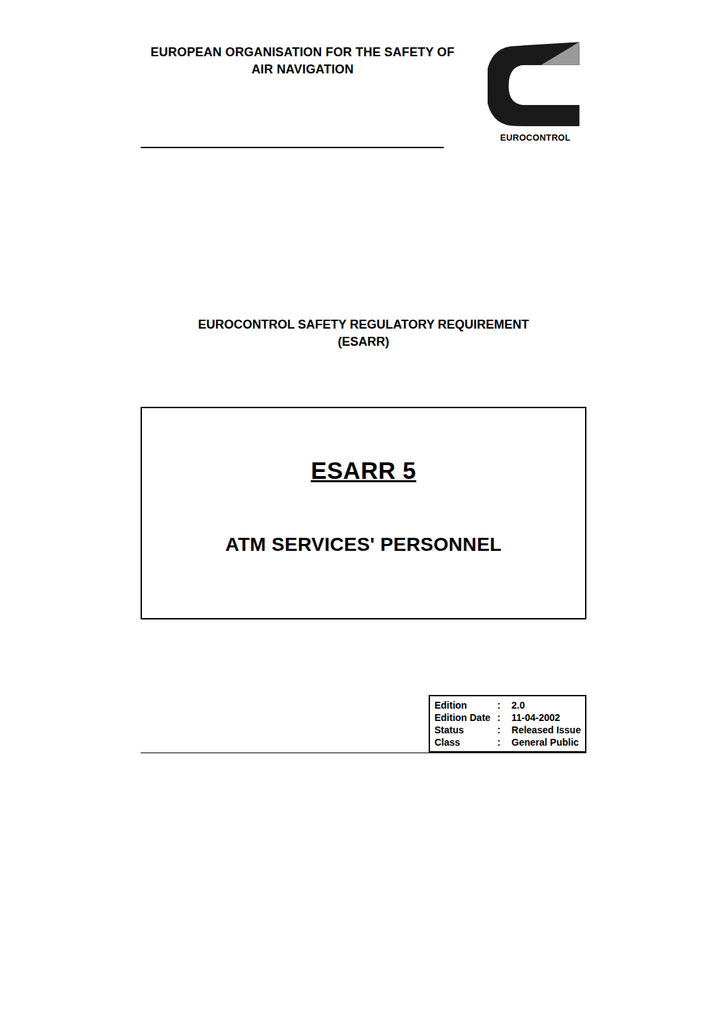EUROPEAN ORGANISATION FOR THE SAFETY OF
AIR NAVIGATION
EUROCONTROL
EUROCONTROL SAFETY REGULATORY REQUIREMENT
(ESARR)
ESARR 5
ATM SERVICES' PERSONNEL
| Edition | : | 2.0 |
| Edition Date | : | 11-04-2002 |
| Status | : | Released Issue |
| Class | : | General Public |